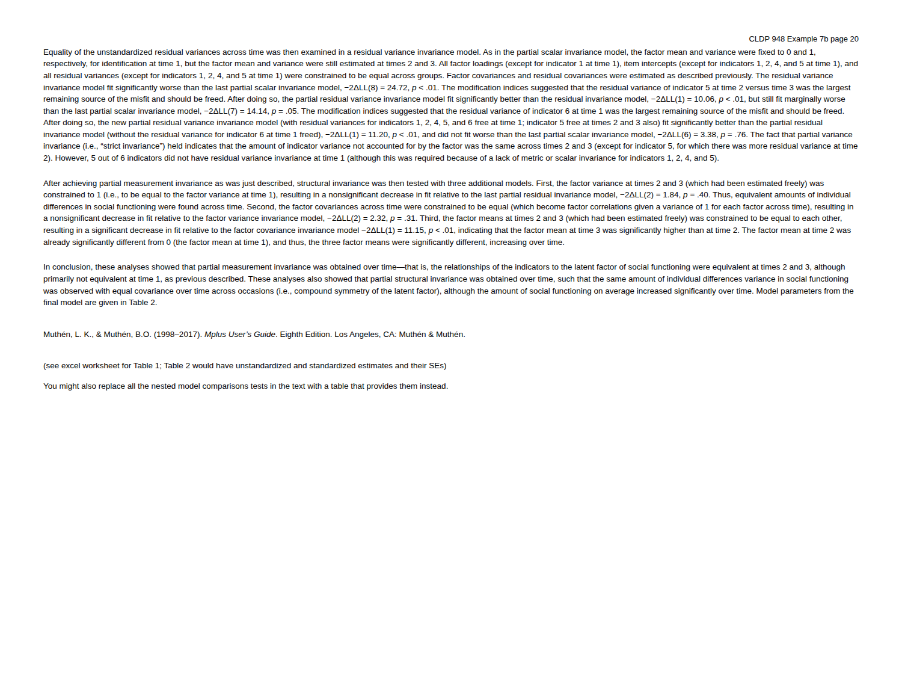CLDP 948 Example 7b page 20
Equality of the unstandardized residual variances across time was then examined in a residual variance invariance model. As in the partial scalar invariance model, the factor mean and variance were fixed to 0 and 1, respectively, for identification at time 1, but the factor mean and variance were still estimated at times 2 and 3. All factor loadings (except for indicator 1 at time 1), item intercepts (except for indicators 1, 2, 4, and 5 at time 1), and all residual variances (except for indicators 1, 2, 4, and 5 at time 1) were constrained to be equal across groups. Factor covariances and residual covariances were estimated as described previously. The residual variance invariance model fit significantly worse than the last partial scalar invariance model, −2ΔLL(8) = 24.72, p < .01. The modification indices suggested that the residual variance of indicator 5 at time 2 versus time 3 was the largest remaining source of the misfit and should be freed. After doing so, the partial residual variance invariance model fit significantly better than the residual invariance model, −2ΔLL(1) = 10.06, p < .01, but still fit marginally worse than the last partial scalar invariance model, −2ΔLL(7) = 14.14, p = .05. The modification indices suggested that the residual variance of indicator 6 at time 1 was the largest remaining source of the misfit and should be freed. After doing so, the new partial residual variance invariance model (with residual variances for indicators 1, 2, 4, 5, and 6 free at time 1; indicator 5 free at times 2 and 3 also) fit significantly better than the partial residual invariance model (without the residual variance for indicator 6 at time 1 freed), −2ΔLL(1) = 11.20, p < .01, and did not fit worse than the last partial scalar invariance model, −2ΔLL(6) = 3.38, p = .76. The fact that partial variance invariance (i.e., “strict invariance”) held indicates that the amount of indicator variance not accounted for by the factor was the same across times 2 and 3 (except for indicator 5, for which there was more residual variance at time 2). However, 5 out of 6 indicators did not have residual variance invariance at time 1 (although this was required because of a lack of metric or scalar invariance for indicators 1, 2, 4, and 5).
After achieving partial measurement invariance as was just described, structural invariance was then tested with three additional models. First, the factor variance at times 2 and 3 (which had been estimated freely) was constrained to 1 (i.e., to be equal to the factor variance at time 1), resulting in a nonsignificant decrease in fit relative to the last partial residual invariance model, −2ΔLL(2) = 1.84, p = .40. Thus, equivalent amounts of individual differences in social functioning were found across time. Second, the factor covariances across time were constrained to be equal (which become factor correlations given a variance of 1 for each factor across time), resulting in a nonsignificant decrease in fit relative to the factor variance invariance model, −2ΔLL(2) = 2.32, p = .31. Third, the factor means at times 2 and 3 (which had been estimated freely) was constrained to be equal to each other, resulting in a significant decrease in fit relative to the factor covariance invariance model −2ΔLL(1) = 11.15, p < .01, indicating that the factor mean at time 3 was significantly higher than at time 2. The factor mean at time 2 was already significantly different from 0 (the factor mean at time 1), and thus, the three factor means were significantly different, increasing over time.
In conclusion, these analyses showed that partial measurement invariance was obtained over time—that is, the relationships of the indicators to the latent factor of social functioning were equivalent at times 2 and 3, although primarily not equivalent at time 1, as previous described. These analyses also showed that partial structural invariance was obtained over time, such that the same amount of individual differences variance in social functioning was observed with equal covariance over time across occasions (i.e., compound symmetry of the latent factor), although the amount of social functioning on average increased significantly over time. Model parameters from the final model are given in Table 2.
Muthén, L. K., & Muthén, B.O. (1998–2017). Mplus User’s Guide. Eighth Edition. Los Angeles, CA: Muthén & Muthén.
(see excel worksheet for Table 1; Table 2 would have unstandardized and standardized estimates and their SEs)
You might also replace all the nested model comparisons tests in the text with a table that provides them instead.